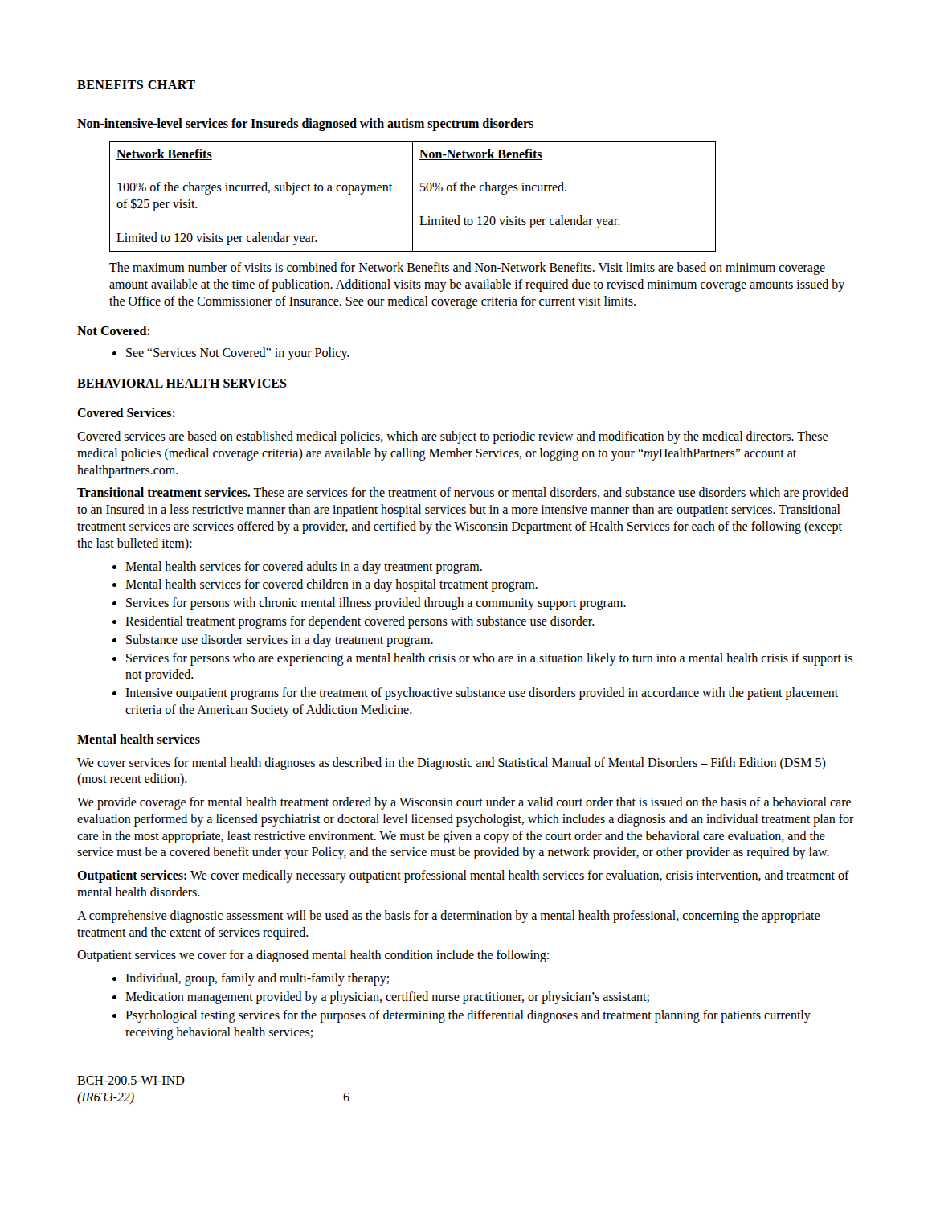BENEFITS CHART
Non-intensive-level services for Insureds diagnosed with autism spectrum disorders
| Network Benefits 100% of the charges incurred, subject to a copayment of $25 per visit. Limited to 120 visits per calendar year. | Non-Network Benefits 50% of the charges incurred. Limited to 120 visits per calendar year. |
The maximum number of visits is combined for Network Benefits and Non-Network Benefits. Visit limits are based on minimum coverage amount available at the time of publication. Additional visits may be available if required due to revised minimum coverage amounts issued by the Office of the Commissioner of Insurance. See our medical coverage criteria for current visit limits.
Not Covered:
See “Services Not Covered” in your Policy.
BEHAVIORAL HEALTH SERVICES
Covered Services:
Covered services are based on established medical policies, which are subject to periodic review and modification by the medical directors. These medical policies (medical coverage criteria) are available by calling Member Services, or logging on to your “my HealthPartners” account at healthpartners.com.
Transitional treatment services. These are services for the treatment of nervous or mental disorders, and substance use disorders which are provided to an Insured in a less restrictive manner than are inpatient hospital services but in a more intensive manner than are outpatient services. Transitional treatment services are services offered by a provider, and certified by the Wisconsin Department of Health Services for each of the following (except the last bulleted item):
Mental health services for covered adults in a day treatment program.
Mental health services for covered children in a day hospital treatment program.
Services for persons with chronic mental illness provided through a community support program.
Residential treatment programs for dependent covered persons with substance use disorder.
Substance use disorder services in a day treatment program.
Services for persons who are experiencing a mental health crisis or who are in a situation likely to turn into a mental health crisis if support is not provided.
Intensive outpatient programs for the treatment of psychoactive substance use disorders provided in accordance with the patient placement criteria of the American Society of Addiction Medicine.
Mental health services
We cover services for mental health diagnoses as described in the Diagnostic and Statistical Manual of Mental Disorders – Fifth Edition (DSM 5) (most recent edition).
We provide coverage for mental health treatment ordered by a Wisconsin court under a valid court order that is issued on the basis of a behavioral care evaluation performed by a licensed psychiatrist or doctoral level licensed psychologist, which includes a diagnosis and an individual treatment plan for care in the most appropriate, least restrictive environment. We must be given a copy of the court order and the behavioral care evaluation, and the service must be a covered benefit under your Policy, and the service must be provided by a network provider, or other provider as required by law.
Outpatient services: We cover medically necessary outpatient professional mental health services for evaluation, crisis intervention, and treatment of mental health disorders.
A comprehensive diagnostic assessment will be used as the basis for a determination by a mental health professional, concerning the appropriate treatment and the extent of services required.
Outpatient services we cover for a diagnosed mental health condition include the following:
Individual, group, family and multi-family therapy;
Medication management provided by a physician, certified nurse practitioner, or physician’s assistant;
Psychological testing services for the purposes of determining the differential diagnoses and treatment planning for patients currently receiving behavioral health services;
BCH-200.5-WI-IND
(IR633-22)6